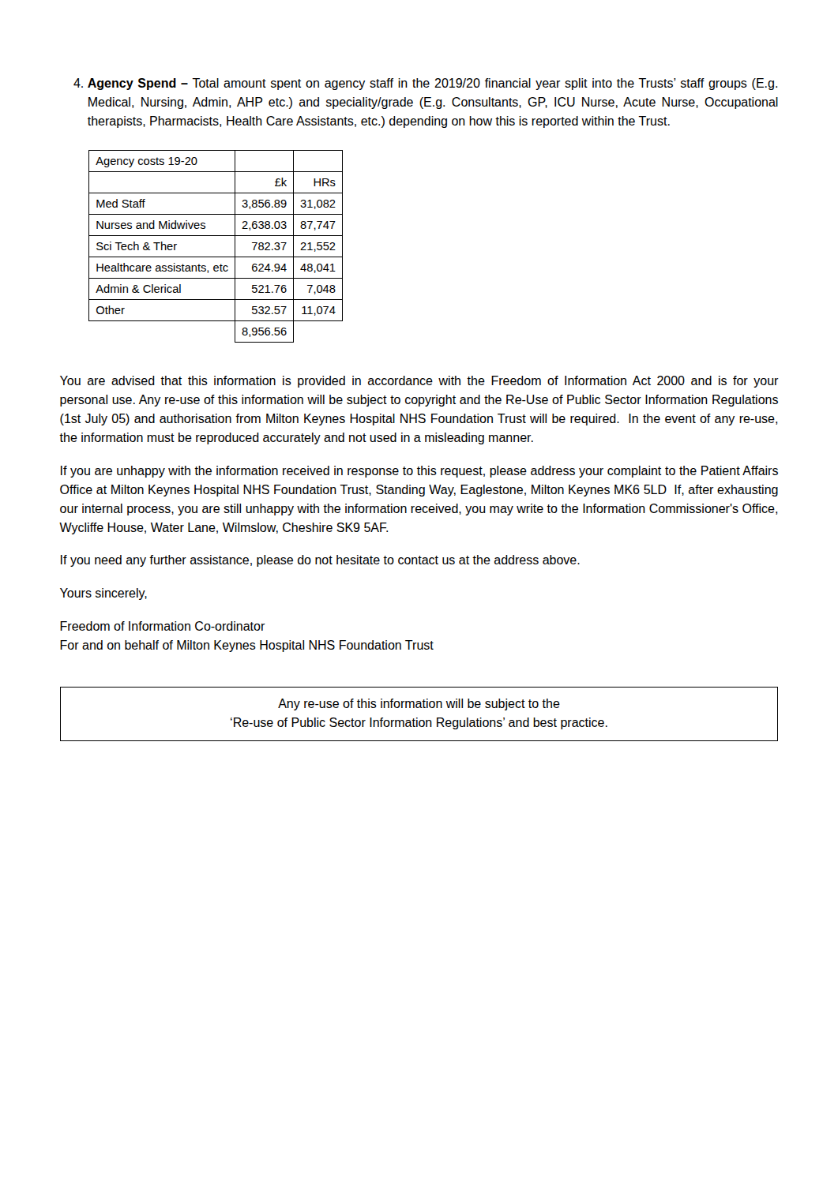Agency Spend – Total amount spent on agency staff in the 2019/20 financial year split into the Trusts’ staff groups (E.g. Medical, Nursing, Admin, AHP etc.) and speciality/grade (E.g. Consultants, GP, ICU Nurse, Acute Nurse, Occupational therapists, Pharmacists, Health Care Assistants, etc.) depending on how this is reported within the Trust.
| Agency costs 19-20 | | |
| | £k | HRs |
| Med Staff | 3,856.89 | 31,082 |
| Nurses and Midwives | 2,638.03 | 87,747 |
| Sci Tech & Ther | 782.37 | 21,552 |
| Healthcare assistants, etc | 624.94 | 48,041 |
| Admin & Clerical | 521.76 | 7,048 |
| Other | 532.57 | 11,074 |
| | 8,956.56 | |
You are advised that this information is provided in accordance with the Freedom of Information Act 2000 and is for your personal use. Any re-use of this information will be subject to copyright and the Re-Use of Public Sector Information Regulations (1st July 05) and authorisation from Milton Keynes Hospital NHS Foundation Trust will be required. In the event of any re-use, the information must be reproduced accurately and not used in a misleading manner.
If you are unhappy with the information received in response to this request, please address your complaint to the Patient Affairs Office at Milton Keynes Hospital NHS Foundation Trust, Standing Way, Eaglestone, Milton Keynes MK6 5LD If, after exhausting our internal process, you are still unhappy with the information received, you may write to the Information Commissioner's Office, Wycliffe House, Water Lane, Wilmslow, Cheshire SK9 5AF.
If you need any further assistance, please do not hesitate to contact us at the address above.
Yours sincerely,
Freedom of Information Co-ordinator
For and on behalf of Milton Keynes Hospital NHS Foundation Trust
Any re-use of this information will be subject to the
‘Re-use of Public Sector Information Regulations’ and best practice.